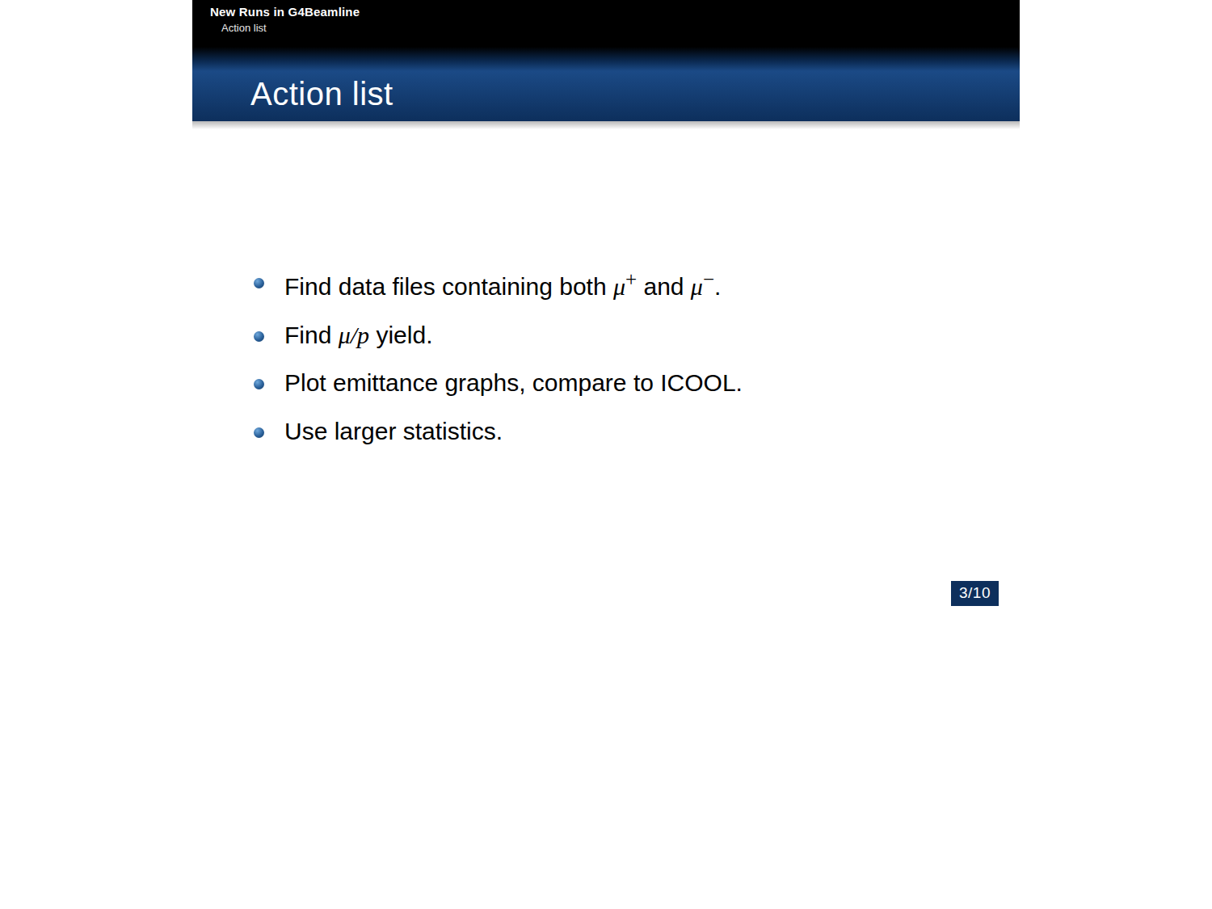New Runs in G4Beamline
Action list
Action list
Find data files containing both μ+ and μ−.
Find μ/p yield.
Plot emittance graphs, compare to ICOOL.
Use larger statistics.
3/10